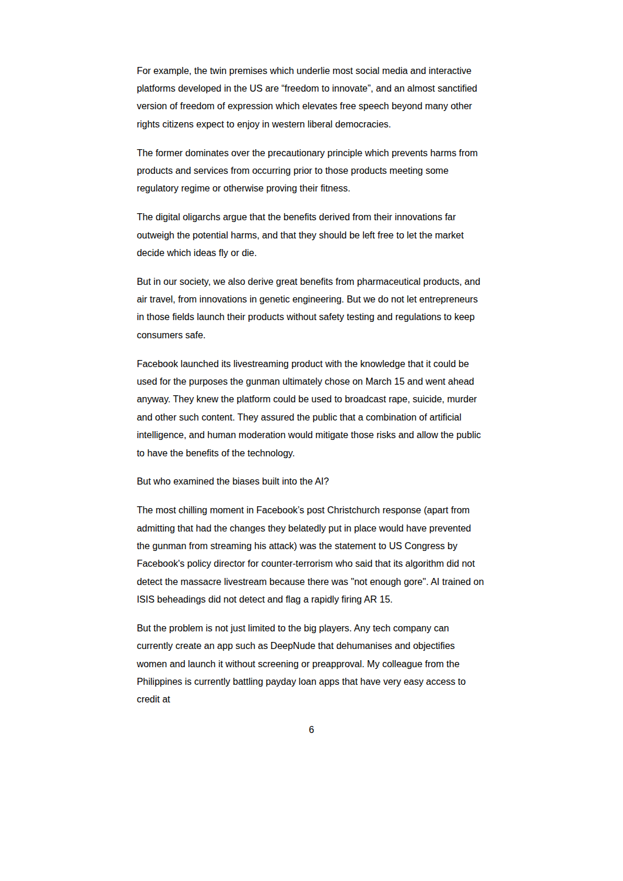For example, the twin premises which underlie most social media and interactive platforms developed in the US are “freedom to innovate”, and an almost sanctified version of freedom of expression which elevates free speech beyond many other rights citizens expect to enjoy in western liberal democracies.
The former dominates over the precautionary principle which prevents harms from products and services from occurring prior to those products meeting some regulatory regime or otherwise proving their fitness.
The digital oligarchs argue that the benefits derived from their innovations far outweigh the potential harms, and that they should be left free to let the market decide which ideas fly or die.
But in our society, we also derive great benefits from pharmaceutical products, and air travel, from innovations in genetic engineering. But we do not let entrepreneurs in those fields launch their products without safety testing and regulations to keep consumers safe.
Facebook launched its livestreaming product with the knowledge that it could be used for the purposes the gunman ultimately chose on March 15 and went ahead anyway. They knew the platform could be used to broadcast rape, suicide, murder and other such content. They assured the public that a combination of artificial intelligence, and human moderation would mitigate those risks and allow the public to have the benefits of the technology.
But who examined the biases built into the AI?
The most chilling moment in Facebook’s post Christchurch response (apart from admitting that had the changes they belatedly put in place would have prevented the gunman from streaming his attack) was the statement to US Congress by Facebook's policy director for counter-terrorism who said that its algorithm did not detect the massacre livestream because there was "not enough gore". AI trained on ISIS beheadings did not detect and flag a rapidly firing AR 15.
But the problem is not just limited to the big players. Any tech company can currently create an app such as DeepNude that dehumanises and objectifies women and launch it without screening or preapproval. My colleague from the Philippines is currently battling payday loan apps that have very easy access to credit at
6